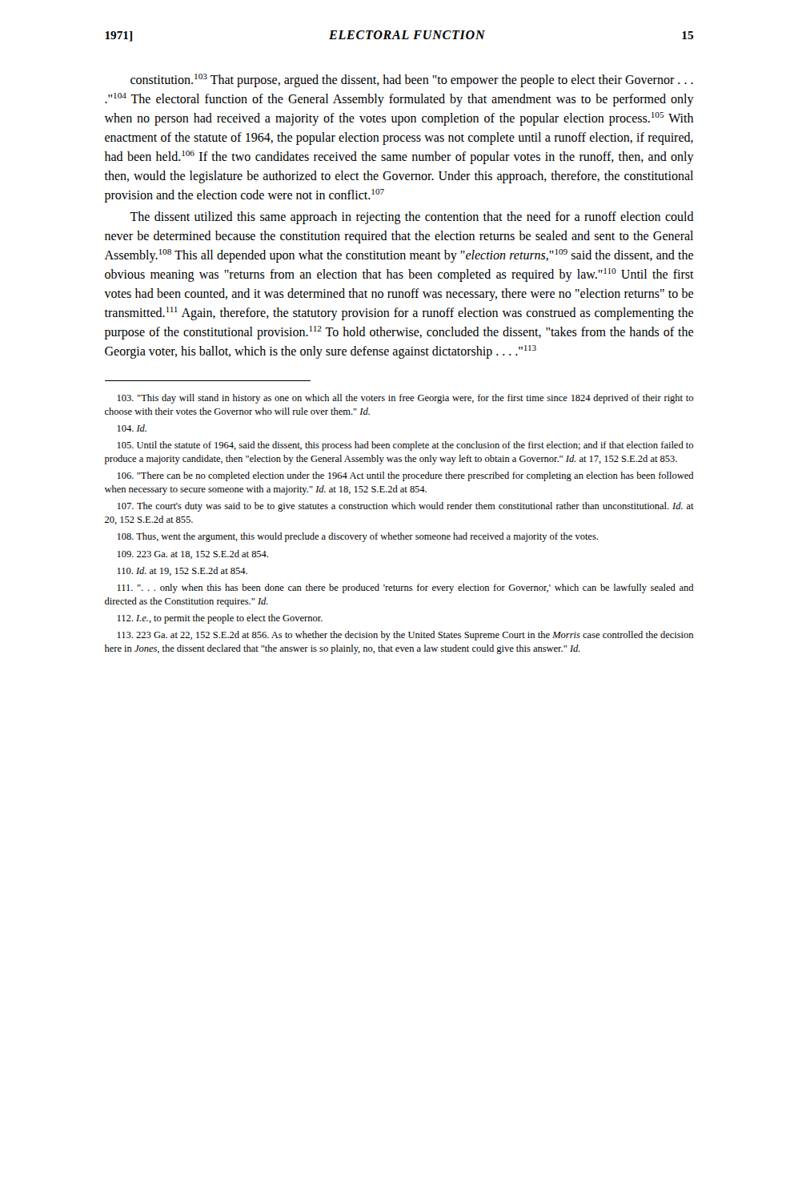1971] ELECTORAL FUNCTION 15
constitution.103 That purpose, argued the dissent, had been "to empower the people to elect their Governor . . . ."104 The electoral function of the General Assembly formulated by that amendment was to be performed only when no person had received a majority of the votes upon completion of the popular election process.105 With enactment of the statute of 1964, the popular election process was not complete until a runoff election, if required, had been held.106 If the two candidates received the same number of popular votes in the runoff, then, and only then, would the legislature be authorized to elect the Governor. Under this approach, therefore, the constitutional provision and the election code were not in conflict.107
The dissent utilized this same approach in rejecting the contention that the need for a runoff election could never be determined because the constitution required that the election returns be sealed and sent to the General Assembly.108 This all depended upon what the constitution meant by "election returns,"109 said the dissent, and the obvious meaning was "returns from an election that has been completed as required by law."110 Until the first votes had been counted, and it was determined that no runoff was necessary, there were no "election returns" to be transmitted.111 Again, therefore, the statutory provision for a runoff election was construed as complementing the purpose of the constitutional provision.112 To hold otherwise, concluded the dissent, "takes from the hands of the Georgia voter, his ballot, which is the only sure defense against dictatorship . . . ."113
"This day will stand in history as one on which all the voters in free Georgia were, for the first time since 1824 deprived of their right to choose with their votes the Governor who will rule over them." Id.
Id.
Until the statute of 1964, said the dissent, this process had been complete at the conclusion of the first election; and if that election failed to produce a majority candidate, then "election by the General Assembly was the only way left to obtain a Governor." Id. at 17, 152 S.E.2d at 853.
"There can be no completed election under the 1964 Act until the procedure there prescribed for completing an election has been followed when necessary to secure someone with a majority." Id. at 18, 152 S.E.2d at 854.
The court's duty was said to be to give statutes a construction which would render them constitutional rather than unconstitutional. Id. at 20, 152 S.E.2d at 855.
Thus, went the argument, this would preclude a discovery of whether someone had received a majority of the votes.
223 Ga. at 18, 152 S.E.2d at 854.
Id. at 19, 152 S.E.2d at 854.
". . . only when this has been done can there be produced 'returns for every election for Governor,' which can be lawfully sealed and directed as the Constitution requires." Id.
I.e., to permit the people to elect the Governor.
223 Ga. at 22, 152 S.E.2d at 856. As to whether the decision by the United States Supreme Court in the Morris case controlled the decision here in Jones, the dissent declared that "the answer is so plainly, no, that even a law student could give this answer." Id.